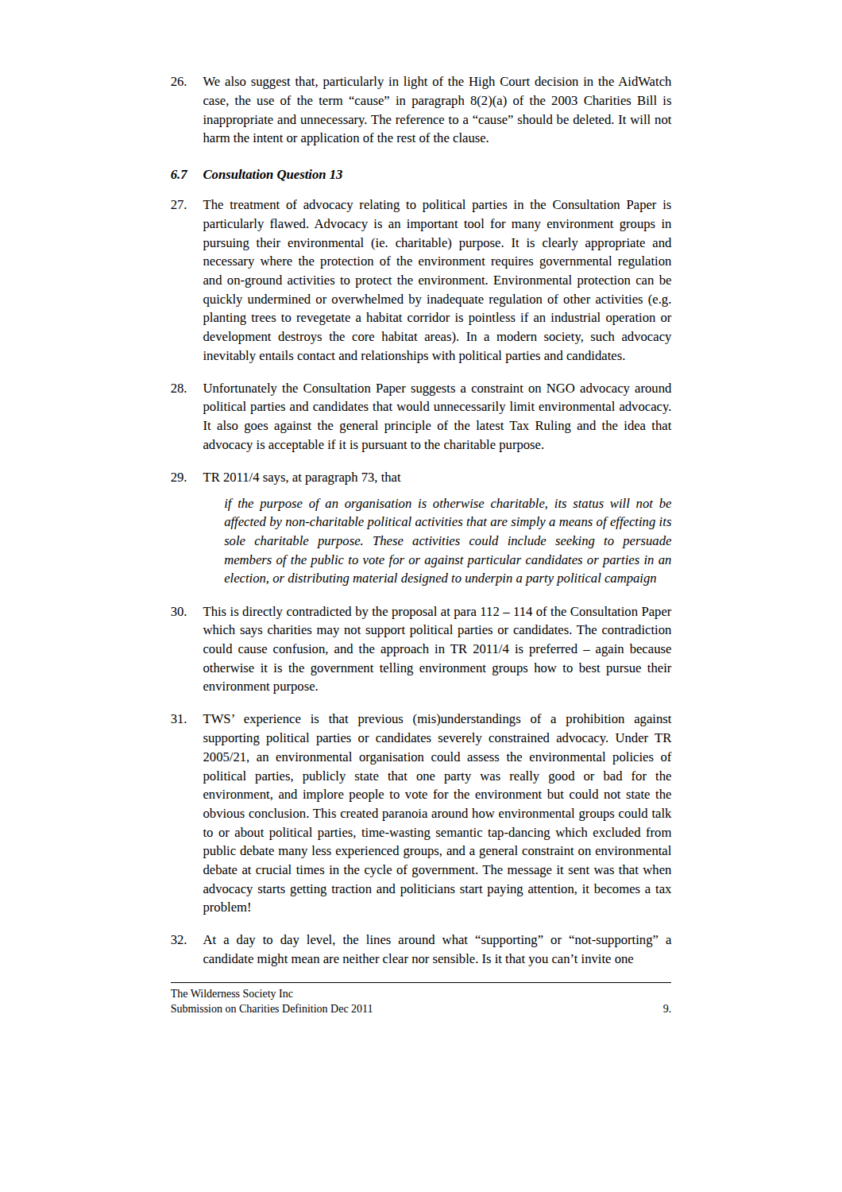26. We also suggest that, particularly in light of the High Court decision in the AidWatch case, the use of the term “cause” in paragraph 8(2)(a) of the 2003 Charities Bill is inappropriate and unnecessary. The reference to a “cause” should be deleted. It will not harm the intent or application of the rest of the clause.
6.7 Consultation Question 13
27. The treatment of advocacy relating to political parties in the Consultation Paper is particularly flawed. Advocacy is an important tool for many environment groups in pursuing their environmental (ie. charitable) purpose. It is clearly appropriate and necessary where the protection of the environment requires governmental regulation and on-ground activities to protect the environment. Environmental protection can be quickly undermined or overwhelmed by inadequate regulation of other activities (e.g. planting trees to revegetate a habitat corridor is pointless if an industrial operation or development destroys the core habitat areas). In a modern society, such advocacy inevitably entails contact and relationships with political parties and candidates.
28. Unfortunately the Consultation Paper suggests a constraint on NGO advocacy around political parties and candidates that would unnecessarily limit environmental advocacy. It also goes against the general principle of the latest Tax Ruling and the idea that advocacy is acceptable if it is pursuant to the charitable purpose.
29. TR 2011/4 says, at paragraph 73, that
if the purpose of an organisation is otherwise charitable, its status will not be affected by non-charitable political activities that are simply a means of effecting its sole charitable purpose. These activities could include seeking to persuade members of the public to vote for or against particular candidates or parties in an election, or distributing material designed to underpin a party political campaign
30. This is directly contradicted by the proposal at para 112 – 114 of the Consultation Paper which says charities may not support political parties or candidates. The contradiction could cause confusion, and the approach in TR 2011/4 is preferred – again because otherwise it is the government telling environment groups how to best pursue their environment purpose.
31. TWS’ experience is that previous (mis)understandings of a prohibition against supporting political parties or candidates severely constrained advocacy. Under TR 2005/21, an environmental organisation could assess the environmental policies of political parties, publicly state that one party was really good or bad for the environment, and implore people to vote for the environment but could not state the obvious conclusion. This created paranoia around how environmental groups could talk to or about political parties, time-wasting semantic tap-dancing which excluded from public debate many less experienced groups, and a general constraint on environmental debate at crucial times in the cycle of government. The message it sent was that when advocacy starts getting traction and politicians start paying attention, it becomes a tax problem!
32. At a day to day level, the lines around what “supporting” or “not-supporting” a candidate might mean are neither clear nor sensible. Is it that you can’t invite one
The Wilderness Society Inc
Submission on Charities Definition Dec 2011
9.